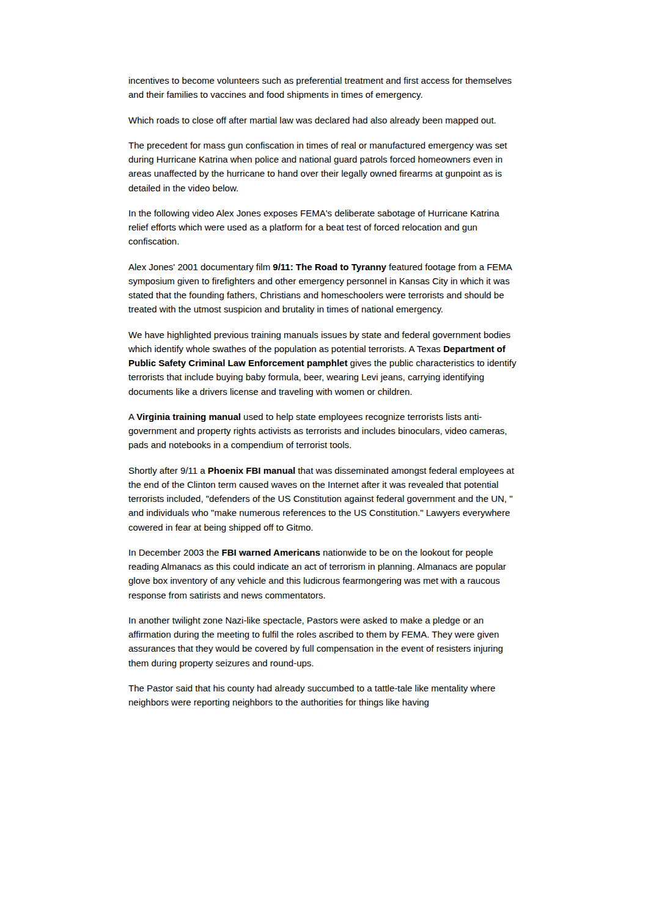incentives to become volunteers such as preferential treatment and first access for themselves and their families to vaccines and food shipments in times of emergency.
Which roads to close off after martial law was declared had also already been mapped out.
The precedent for mass gun confiscation in times of real or manufactured emergency was set during Hurricane Katrina when police and national guard patrols forced homeowners even in areas unaffected by the hurricane to hand over their legally owned firearms at gunpoint as is detailed in the video below.
In the following video Alex Jones exposes FEMA's deliberate sabotage of Hurricane Katrina relief efforts which were used as a platform for a beat test of forced relocation and gun confiscation.
Alex Jones' 2001 documentary film 9/11: The Road to Tyranny featured footage from a FEMA symposium given to firefighters and other emergency personnel in Kansas City in which it was stated that the founding fathers, Christians and homeschoolers were terrorists and should be treated with the utmost suspicion and brutality in times of national emergency.
We have highlighted previous training manuals issues by state and federal government bodies which identify whole swathes of the population as potential terrorists. A Texas Department of Public Safety Criminal Law Enforcement pamphlet gives the public characteristics to identify terrorists that include buying baby formula, beer, wearing Levi jeans, carrying identifying documents like a drivers license and traveling with women or children.
A Virginia training manual used to help state employees recognize terrorists lists anti-government and property rights activists as terrorists and includes binoculars, video cameras, pads and notebooks in a compendium of terrorist tools.
Shortly after 9/11 a Phoenix FBI manual that was disseminated amongst federal employees at the end of the Clinton term caused waves on the Internet after it was revealed that potential terrorists included, "defenders of the US Constitution against federal government and the UN, " and individuals who "make numerous references to the US Constitution." Lawyers everywhere cowered in fear at being shipped off to Gitmo.
In December 2003 the FBI warned Americans nationwide to be on the lookout for people reading Almanacs as this could indicate an act of terrorism in planning. Almanacs are popular glove box inventory of any vehicle and this ludicrous fearmongering was met with a raucous response from satirists and news commentators.
In another twilight zone Nazi-like spectacle, Pastors were asked to make a pledge or an affirmation during the meeting to fulfil the roles ascribed to them by FEMA. They were given assurances that they would be covered by full compensation in the event of resisters injuring them during property seizures and round-ups.
The Pastor said that his county had already succumbed to a tattle-tale like mentality where neighbors were reporting neighbors to the authorities for things like having